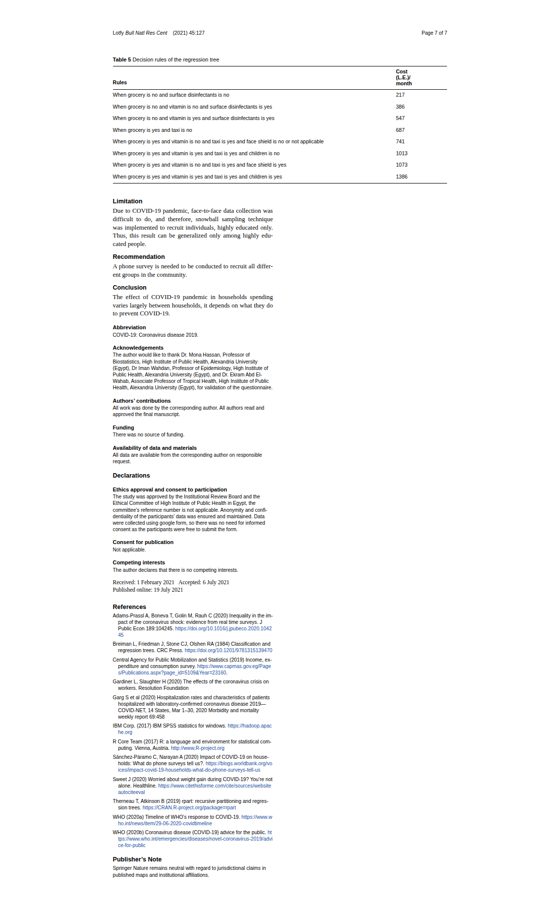Lotfy Bull Natl Res Cent(2021) 45:127
Page 7 of 7
Table 5 Decision rules of the regression tree
| Rules | Cost (L.E.)/ month |
| --- | --- |
| When grocery is no and surface disinfectants is no | 217 |
| When grocery is no and vitamin is no and surface disinfectants is yes | 386 |
| When grocery is no and vitamin is yes and surface disinfectants is yes | 547 |
| When grocery is yes and taxi is no | 687 |
| When grocery is yes and vitamin is no and taxi is yes and face shield is no or not applicable | 741 |
| When grocery is yes and vitamin is yes and taxi is yes and children is no | 1013 |
| When grocery is yes and vitamin is no and taxi is yes and face shield is yes | 1073 |
| When grocery is yes and vitamin is yes and taxi is yes and children is yes | 1386 |
Limitation
Due to COVID-19 pandemic, face-to-face data collection was difficult to do, and therefore, snowball sampling technique was implemented to recruit individuals, highly educated only. Thus, this result can be generalized only among highly educated people.
Recommendation
A phone survey is needed to be conducted to recruit all different groups in the community.
Conclusion
The effect of COVID-19 pandemic in households spending varies largely between households, it depends on what they do to prevent COVID-19.
Abbreviation
COVID-19: Coronavirus disease 2019.
Acknowledgements
The author would like to thank Dr. Mona Hassan, Professor of Biostatistics, High Institute of Public Health, Alexandria University (Egypt), Dr Iman Wahdan, Professor of Epidemiology, High Institute of Public Health, Alexandria University (Egypt), and Dr. Ekram Abd El-Wahab, Associate Professor of Tropical Health, High Institute of Public Health, Alexandria University (Egypt), for validation of the questionnaire.
Authors’ contributions
All work was done by the corresponding author. All authors read and approved the final manuscript.
Funding
There was no source of funding.
Availability of data and materials
All data are available from the corresponding author on responsible request.
Declarations
Ethics approval and consent to participation
The study was approved by the Institutional Review Board and the Ethical Committee of High Institute of Public Health in Egypt, the committee’s reference number is not applicable. Anonymity and confidentiality of the participants’ data was ensured and maintained. Data were collected using google form, so there was no need for informed consent as the participants were free to submit the form.
Consent for publication
Not applicable.
Competing interests
The author declares that there is no competing interests.
Received: 1 February 2021 Accepted: 6 July 2021 Published online: 19 July 2021
References
Adams-Prassl A, Boneva T, Golin M, Rauh C (2020) Inequality in the impact of the coronavirus shock: evidence from real time surveys. J Public Econ 189:104245. https://doi.org/10.1016/j.jpubeco.2020.104245
Breiman L, Friedman J, Stone CJ, Olshen RA (1984) Classification and regression trees. CRC Press. https://doi.org/10.1201/9781315139470
Central Agency for Public Mobilization and Statistics (2019) Income, expenditure and consumption survey. https://www.capmas.gov.eg/Pages/Publications.aspx?page_id=5109&Year=23160.
Gardiner L, Slaughter H (2020) The effects of the coronavirus crisis on workers. Resolution Foundation
Garg S et al (2020) Hospitalization rates and characteristics of patients hospitalized with laboratory-confirmed coronavirus disease 2019—COVID-NET, 14 States, Mar 1–30, 2020 Morbidity and mortality weekly report 69:458
IBM Corp. (2017) IBM SPSS statistics for windows. https://hadoop.apache.org
R Core Team (2017) R: a language and environment for statistical computing. Vienna, Austria. http://www.R-project.org
Sánchez-Páramo C, Narayan A (2020) Impact of COVID-19 on households: What do phone surveys tell us?. https://blogs.worldbank.org/voices/impact-covid-19-households-what-do-phone-surveys-tell-us
Sweet J (2020) Worried about weight gain during COVID-19? You’re not alone. Healthline. https://www.citethisforme.com/cite/sources/websiteautociteeval
Therneau T, Atkinson B (2019) rpart: recursive partitioning and regression trees. https://CRAN.R-project.org/package=rpart
WHO (2020a) Timeline of WHO’s response to COVID-19. https://www.who.int/news/item/29-06-2020-covidtimeline
WHO (2020b) Coronavirus disease (COVID-19) advice for the public. https://www.who.int/emergencies/diseases/novel-coronavirus-2019/advice-for-public
Publisher’s Note
Springer Nature remains neutral with regard to jurisdictional claims in published maps and institutional affiliations.